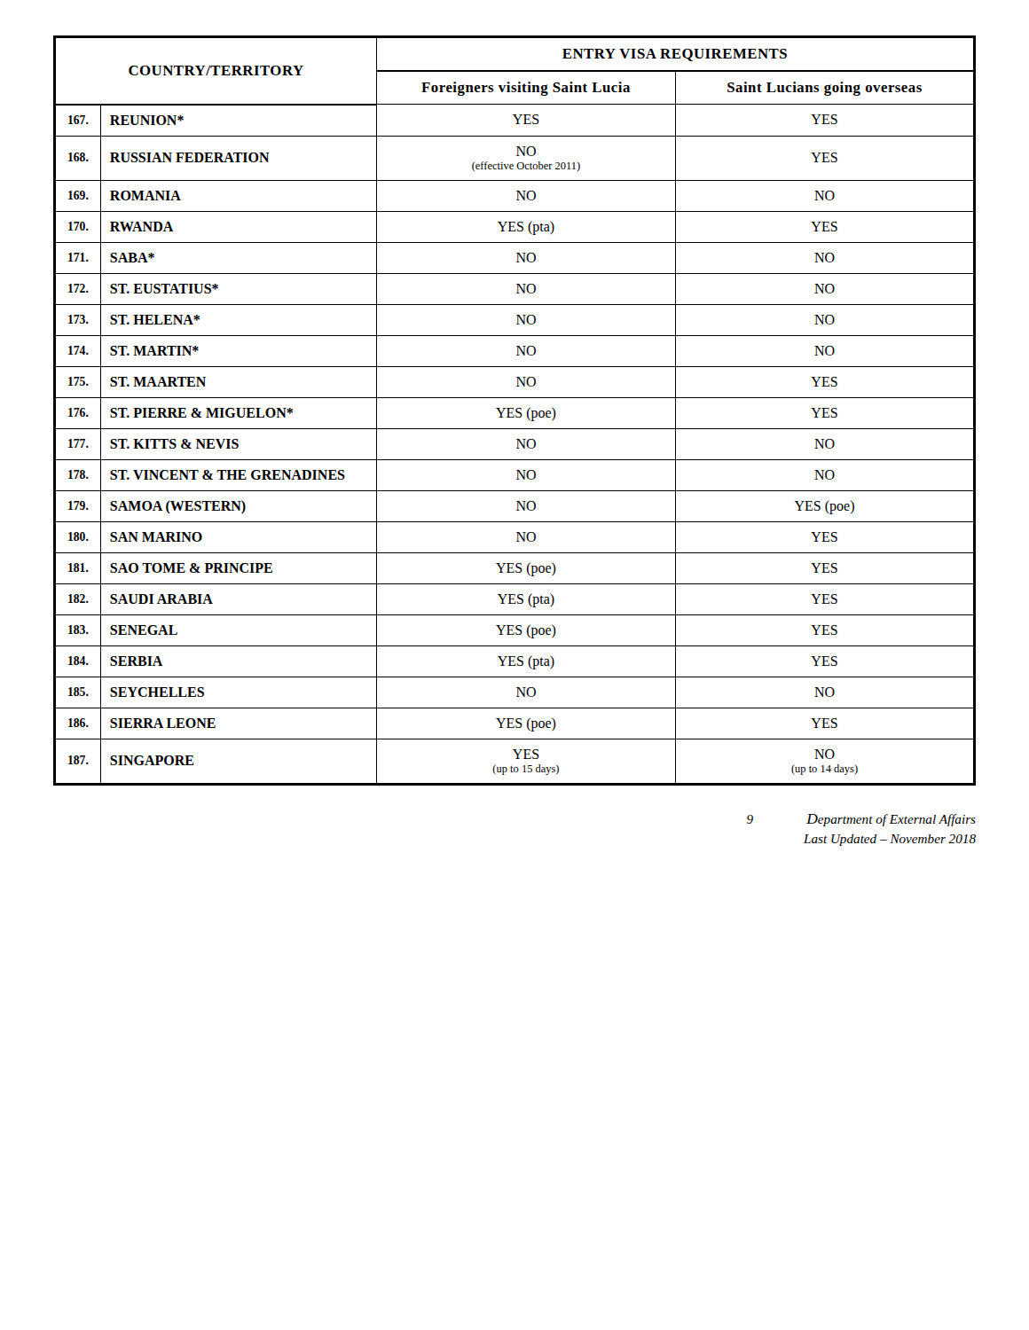| COUNTRY/TERRITORY | ENTRY VISA REQUIREMENTS |
| --- | --- |
| Foreigners visiting Saint Lucia | Saint Lucians going overseas |
| 167. | REUNION* | YES | YES |
| 168. | RUSSIAN FEDERATION | NO (effective October 2011) | YES |
| 169. | ROMANIA | NO | NO |
| 170. | RWANDA | YES (pta) | YES |
| 171. | SABA* | NO | NO |
| 172. | ST. EUSTATIUS* | NO | NO |
| 173. | ST. HELENA* | NO | NO |
| 174. | ST. MARTIN* | NO | NO |
| 175. | ST. MAARTEN | NO | YES |
| 176. | ST. PIERRE & MIGUELON* | YES (poe) | YES |
| 177. | ST. KITTS & NEVIS | NO | NO |
| 178. | ST. VINCENT & THE GRENADINES | NO | NO |
| 179. | SAMOA (WESTERN) | NO | YES (poe) |
| 180. | SAN MARINO | NO | YES |
| 181. | SAO TOME & PRINCIPE | YES (poe) | YES |
| 182. | SAUDI ARABIA | YES (pta) | YES |
| 183. | SENEGAL | YES (poe) | YES |
| 184. | SERBIA | YES (pta) | YES |
| 185. | SEYCHELLES | NO | NO |
| 186. | SIERRA LEONE | YES (poe) | YES |
| 187. | SINGAPORE | YES (up to 15 days) | NO (up to 14 days) |
9 Department of External Affairs Last Updated – November 2018